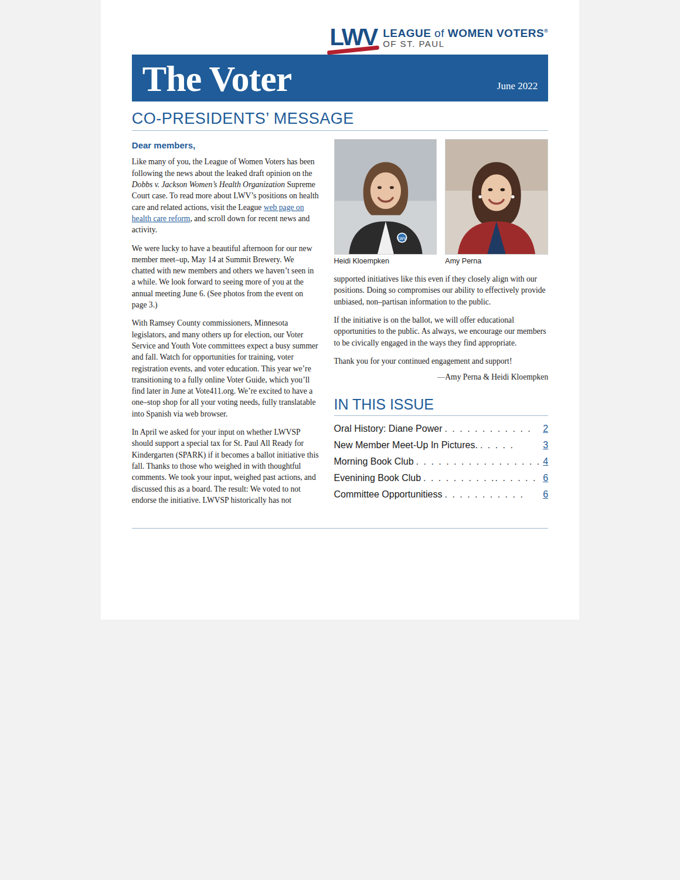LWV
LEAGUE of WOMEN VOTERS®
OF ST. PAUL
The Voter
June 2022
CO-PRESIDENTS’ MESSAGE
Dear members,
Like many of you, the League of Women Voters has been following the news about the leaked draft opinion on the Dobbs v. Jackson Women’s Health Organization Supreme Court case. To read more about LWV’s positions on health care and related actions, visit the League web page on health care reform, and scroll down for recent news and activity.
We were lucky to have a beautiful afternoon for our new member meet–up, May 14 at Summit Brewery. We chatted with new members and others we haven’t seen in a while. We look forward to seeing more of you at the annual meeting June 6. (See photos from the event on page 3.)
With Ramsey County commissioners, Minnesota legislators, and many others up for election, our Voter Service and Youth Vote committees expect a busy summer and fall. Watch for opportunities for training, voter registration events, and voter education. This year we’re transitioning to a fully online Voter Guide, which you’ll find later in June at Vote411.org. We’re excited to have a one–stop shop for all your voting needs, fully translatable into Spanish via web browser.
In April we asked for your input on whether LWVSP should support a special tax for St. Paul All Ready for Kindergarten (SPARK) if it becomes a ballot initiative this fall. Thanks to those who weighed in with thoughtful comments. We took your input, weighed past actions, and discussed this as a board. The result: We voted to not endorse the initiative. LWVSP historically has not
LWV
Heidi Kloempken
Amy Perna
supported initiatives like this even if they closely align with our positions. Doing so compromises our ability to effectively provide unbiased, non–partisan information to the public.
If the initiative is on the ballot, we will offer educational opportunities to the public. As always, we encourage our members to be civically engaged in the ways they find appropriate.
Thank you for your continued engagement and support!
—Amy Perna & Heidi Kloempken
IN THIS ISSUE
Oral History: Diane Power. . . . . . . . . . . . 2
New Member Meet-Up In Pictures.. . . . . 3
Morning Book Club. . . . . . . . . . . . . . . . . 4
Evenining Book Club. . . . . . . . . .. . . . . . 6
Committee Opportunitiess. . . . . . . . . . . 6